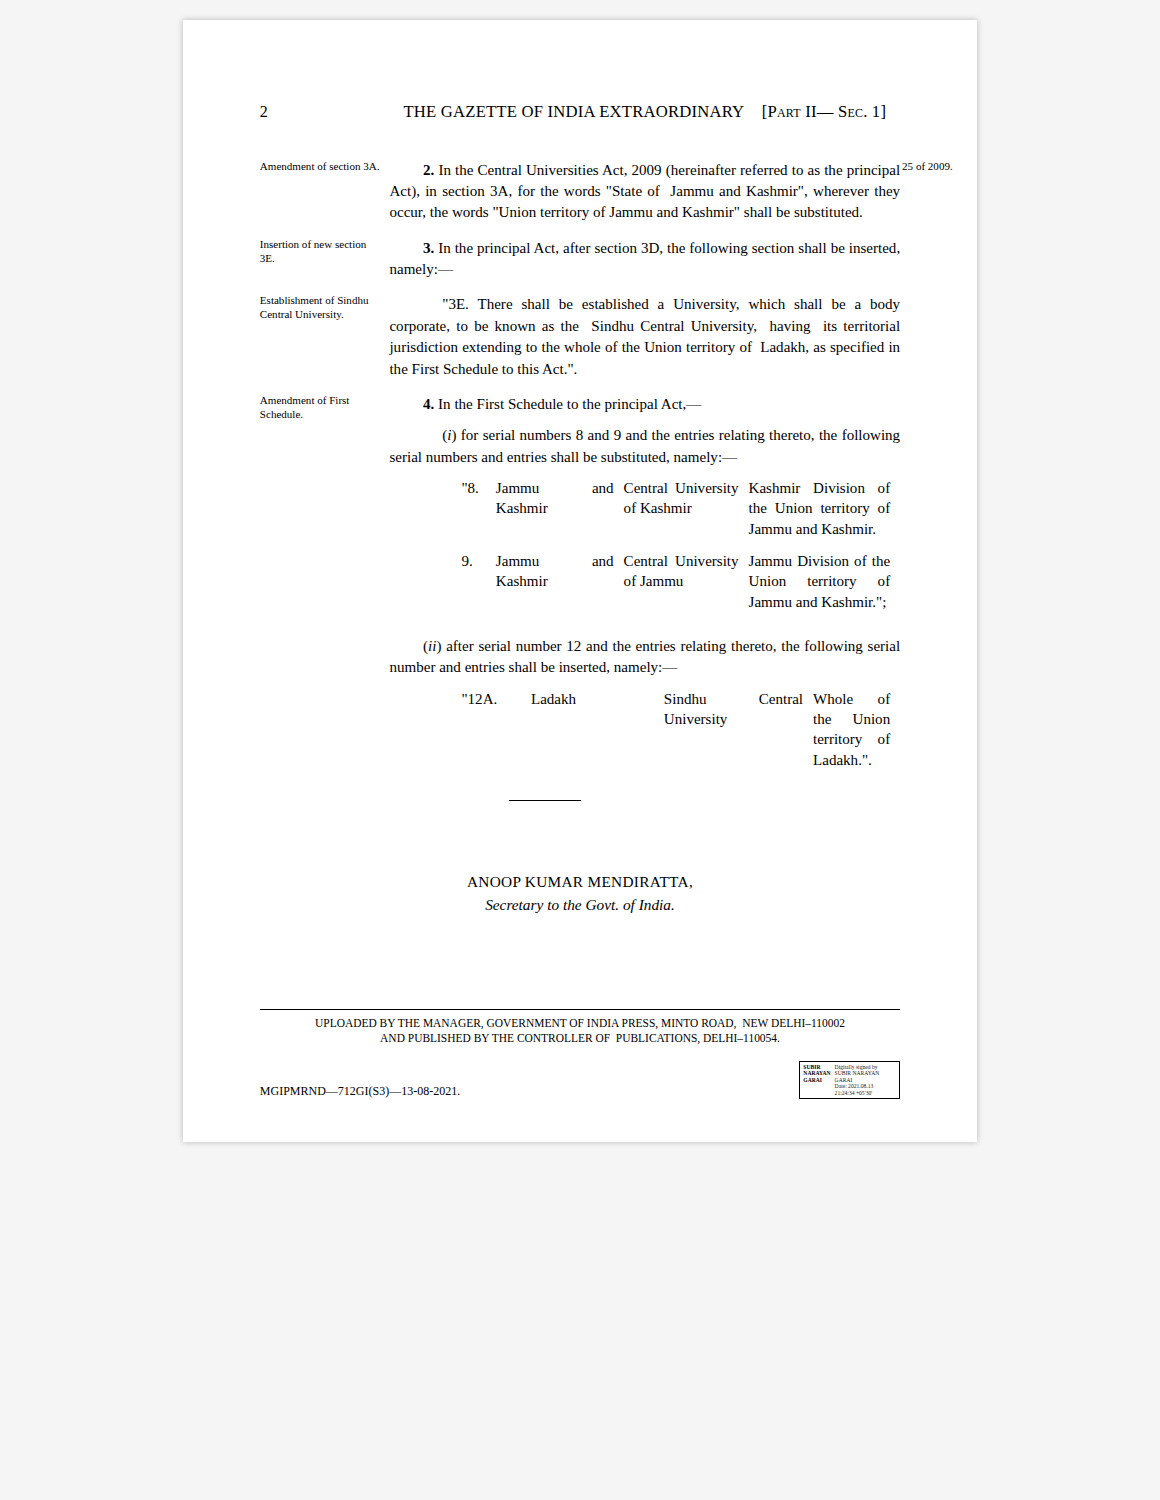2
THE GAZETTE OF INDIA EXTRAORDINARY [Part II— Sec. 1]
Amendment of section 3A.
25 of 2009.
2. In the Central Universities Act, 2009 (hereinafter referred to as the principal Act), in section 3A, for the words "State of Jammu and Kashmir", wherever they occur, the words "Union territory of Jammu and Kashmir" shall be substituted.
Insertion of new section 3E.
3. In the principal Act, after section 3D, the following section shall be inserted, namely:—
Establishment of Sindhu Central University.
"3E. There shall be established a University, which shall be a body corporate, to be known as the Sindhu Central University, having its territorial jurisdiction extending to the whole of the Union territory of Ladakh, as specified in the First Schedule to this Act.".
Amendment of First Schedule.
4. In the First Schedule to the principal Act,—
(i) for serial numbers 8 and 9 and the entries relating thereto, the following serial numbers and entries shall be substituted, namely:—
| "8. | Jammu and Kashmir | Central University of Kashmir | Kashmir Division of the Union territory of Jammu and Kashmir. |
| 9. | Jammu and Kashmir | Central University of Jammu | Jammu Division of the Union territory of Jammu and Kashmir."; |
(ii) after serial number 12 and the entries relating thereto, the following serial number and entries shall be inserted, namely:—
| "12A. | Ladakh | Sindhu Central University | Whole of the Union territory of Ladakh.". |
ANOOP KUMAR MENDIRATTA,
Secretary to the Govt. of India.
UPLOADED BY THE MANAGER, GOVERNMENT OF INDIA PRESS, MINTO ROAD, NEW DELHI–110002
AND PUBLISHED BY THE CONTROLLER OF PUBLICATIONS, DELHI–110054.
MGIPMRND—712GI(S3)—13-08-2021.
SUBIR
NARAYAN
GARAI
Digitally signed by
SUBIR NARAYAN
GARAI
Date: 2021.08.13
21:24:34 +05'30'